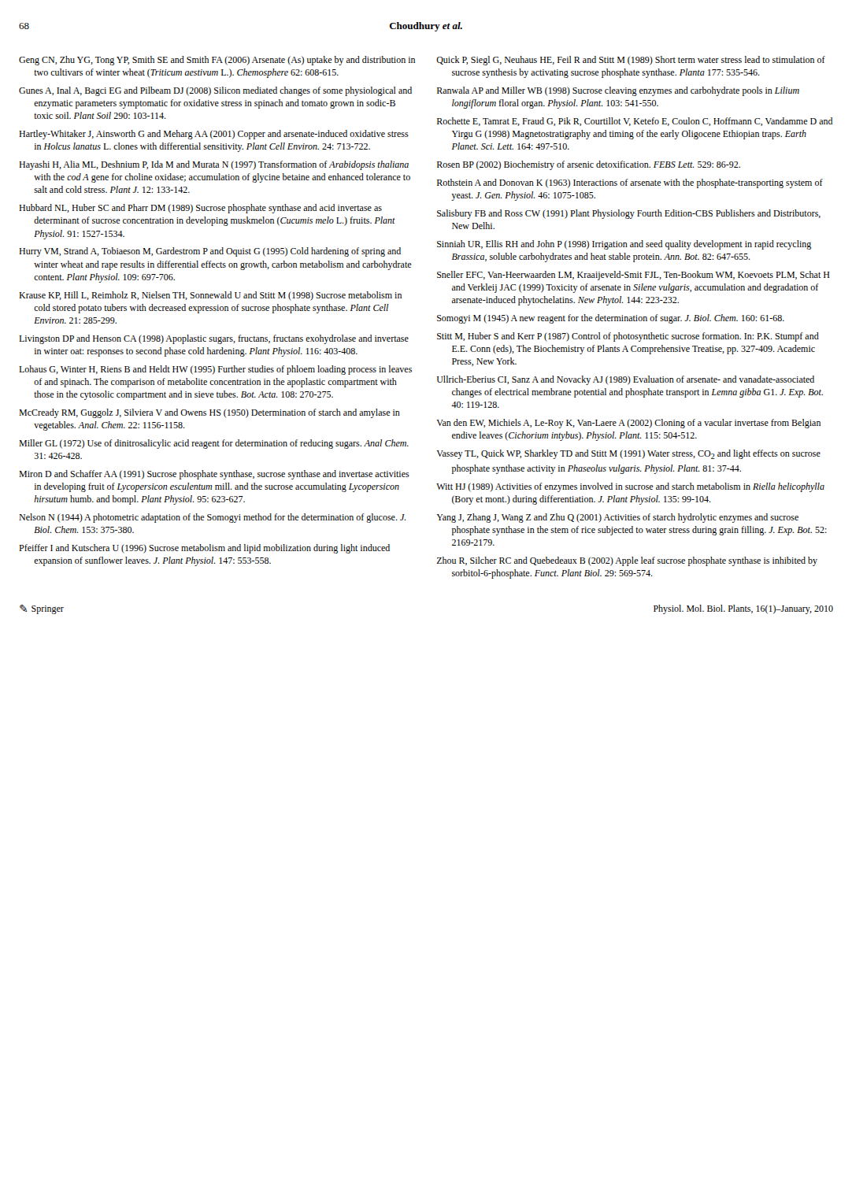68
Choudhury et al.
Geng CN, Zhu YG, Tong YP, Smith SE and Smith FA (2006) Arsenate (As) uptake by and distribution in two cultivars of winter wheat (Triticum aestivum L.). Chemosphere 62: 608-615.
Gunes A, Inal A, Bagci EG and Pilbeam DJ (2008) Silicon mediated changes of some physiological and enzymatic parameters symptomatic for oxidative stress in spinach and tomato grown in sodic-B toxic soil. Plant Soil 290: 103-114.
Hartley-Whitaker J, Ainsworth G and Meharg AA (2001) Copper and arsenate-induced oxidative stress in Holcus lanatus L. clones with differential sensitivity. Plant Cell Environ. 24: 713-722.
Hayashi H, Alia ML, Deshnium P, Ida M and Murata N (1997) Transformation of Arabidopsis thaliana with the cod A gene for choline oxidase; accumulation of glycine betaine and enhanced tolerance to salt and cold stress. Plant J. 12: 133-142.
Hubbard NL, Huber SC and Pharr DM (1989) Sucrose phosphate synthase and acid invertase as determinant of sucrose concentration in developing muskmelon (Cucumis melo L.) fruits. Plant Physiol. 91: 1527-1534.
Hurry VM, Strand A, Tobiaeson M, Gardestrom P and Oquist G (1995) Cold hardening of spring and winter wheat and rape results in differential effects on growth, carbon metabolism and carbohydrate content. Plant Physiol. 109: 697-706.
Krause KP, Hill L, Reimholz R, Nielsen TH, Sonnewald U and Stitt M (1998) Sucrose metabolism in cold stored potato tubers with decreased expression of sucrose phosphate synthase. Plant Cell Environ. 21: 285-299.
Livingston DP and Henson CA (1998) Apoplastic sugars, fructans, fructans exohydrolase and invertase in winter oat: responses to second phase cold hardening. Plant Physiol. 116: 403-408.
Lohaus G, Winter H, Riens B and Heldt HW (1995) Further studies of phloem loading process in leaves of and spinach. The comparison of metabolite concentration in the apoplastic compartment with those in the cytosolic compartment and in sieve tubes. Bot. Acta. 108: 270-275.
McCready RM, Guggolz J, Silviera V and Owens HS (1950) Determination of starch and amylase in vegetables. Anal. Chem. 22: 1156-1158.
Miller GL (1972) Use of dinitrosalicylic acid reagent for determination of reducing sugars. Anal Chem. 31: 426-428.
Miron D and Schaffer AA (1991) Sucrose phosphate synthase, sucrose synthase and invertase activities in developing fruit of Lycopersicon esculentum mill. and the sucrose accumulating Lycopersicon hirsutum humb. and bompl. Plant Physiol. 95: 623-627.
Nelson N (1944) A photometric adaptation of the Somogyi method for the determination of glucose. J. Biol. Chem. 153: 375-380.
Pfeiffer I and Kutschera U (1996) Sucrose metabolism and lipid mobilization during light induced expansion of sunflower leaves. J. Plant Physiol. 147: 553-558.
Quick P, Siegl G, Neuhaus HE, Feil R and Stitt M (1989) Short term water stress lead to stimulation of sucrose synthesis by activating sucrose phosphate synthase. Planta 177: 535-546.
Ranwala AP and Miller WB (1998) Sucrose cleaving enzymes and carbohydrate pools in Lilium longiflorum floral organ. Physiol. Plant. 103: 541-550.
Rochette E, Tamrat E, Fraud G, Pik R, Courtillot V, Ketefo E, Coulon C, Hoffmann C, Vandamme D and Yirgu G (1998) Magnetostratigraphy and timing of the early Oligocene Ethiopian traps. Earth Planet. Sci. Lett. 164: 497-510.
Rosen BP (2002) Biochemistry of arsenic detoxification. FEBS Lett. 529: 86-92.
Rothstein A and Donovan K (1963) Interactions of arsenate with the phosphate-transporting system of yeast. J. Gen. Physiol. 46: 1075-1085.
Salisbury FB and Ross CW (1991) Plant Physiology Fourth Edition-CBS Publishers and Distributors, New Delhi.
Sinniah UR, Ellis RH and John P (1998) Irrigation and seed quality development in rapid recycling Brassica, soluble carbohydrates and heat stable protein. Ann. Bot. 82: 647-655.
Sneller EFC, Van-Heerwaarden LM, Kraaijeveld-Smit FJL, Ten-Bookum WM, Koevoets PLM, Schat H and Verkleij JAC (1999) Toxicity of arsenate in Silene vulgaris, accumulation and degradation of arsenate-induced phytochelatins. New Phytol. 144: 223-232.
Somogyi M (1945) A new reagent for the determination of sugar. J. Biol. Chem. 160: 61-68.
Stitt M, Huber S and Kerr P (1987) Control of photosynthetic sucrose formation. In: P.K. Stumpf and E.E. Conn (eds), The Biochemistry of Plants A Comprehensive Treatise, pp. 327-409. Academic Press, New York.
Ullrich-Eberius CI, Sanz A and Novacky AJ (1989) Evaluation of arsenate- and vanadate-associated changes of electrical membrane potential and phosphate transport in Lemna gibba G1. J. Exp. Bot. 40: 119-128.
Van den EW, Michiels A, Le-Roy K, Van-Laere A (2002) Cloning of a vacular invertase from Belgian endive leaves (Cichorium intybus). Physiol. Plant. 115: 504-512.
Vassey TL, Quick WP, Sharkley TD and Stitt M (1991) Water stress, CO2 and light effects on sucrose phosphate synthase activity in Phaseolus vulgaris. Physiol. Plant. 81: 37-44.
Witt HJ (1989) Activities of enzymes involved in sucrose and starch metabolism in Riella helicophylla (Bory et mont.) during differentiation. J. Plant Physiol. 135: 99-104.
Yang J, Zhang J, Wang Z and Zhu Q (2001) Activities of starch hydrolytic enzymes and sucrose phosphate synthase in the stem of rice subjected to water stress during grain filling. J. Exp. Bot. 52: 2169-2179.
Zhou R, Silcher RC and Quebedeaux B (2002) Apple leaf sucrose phosphate synthase is inhibited by sorbitol-6-phosphate. Funct. Plant Biol. 29: 569-574.
✎Springer
Physiol. Mol. Biol. Plants, 16(1)–January, 2010